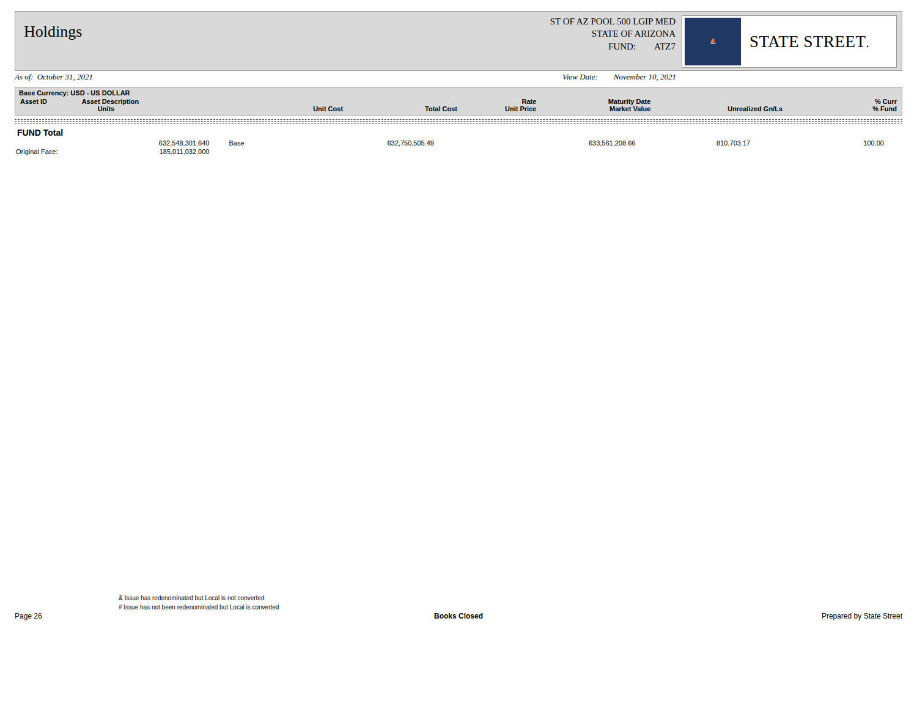Holdings
ST OF AZ POOL 500 LGIP MED
STATE OF ARIZONA
FUND: ATZ7
⛵
STATE STREET.
As of: October 31, 2021
View Date:November 10, 2021
Base Currency: USD - US DOLLAR
| Asset ID | Asset Description | | | Rate | Maturity Date | | % Curr |
| | Units | Unit Cost | Total Cost | Unit Price | Market Value | Unrealized Gn/Ls | % Fund |
FUND Total
| | 632,548,301.640 | Base | 632,750,505.49 | | 633,561,208.66 | 810,703.17 | 100.00 |
| Original Face: | 185,011,032.000 | | | | | | |
& Issue has redenominated but Local is not converted
# Issue has not been redenominated but Local is converted
Page 26
Books Closed
Prepared by State Street